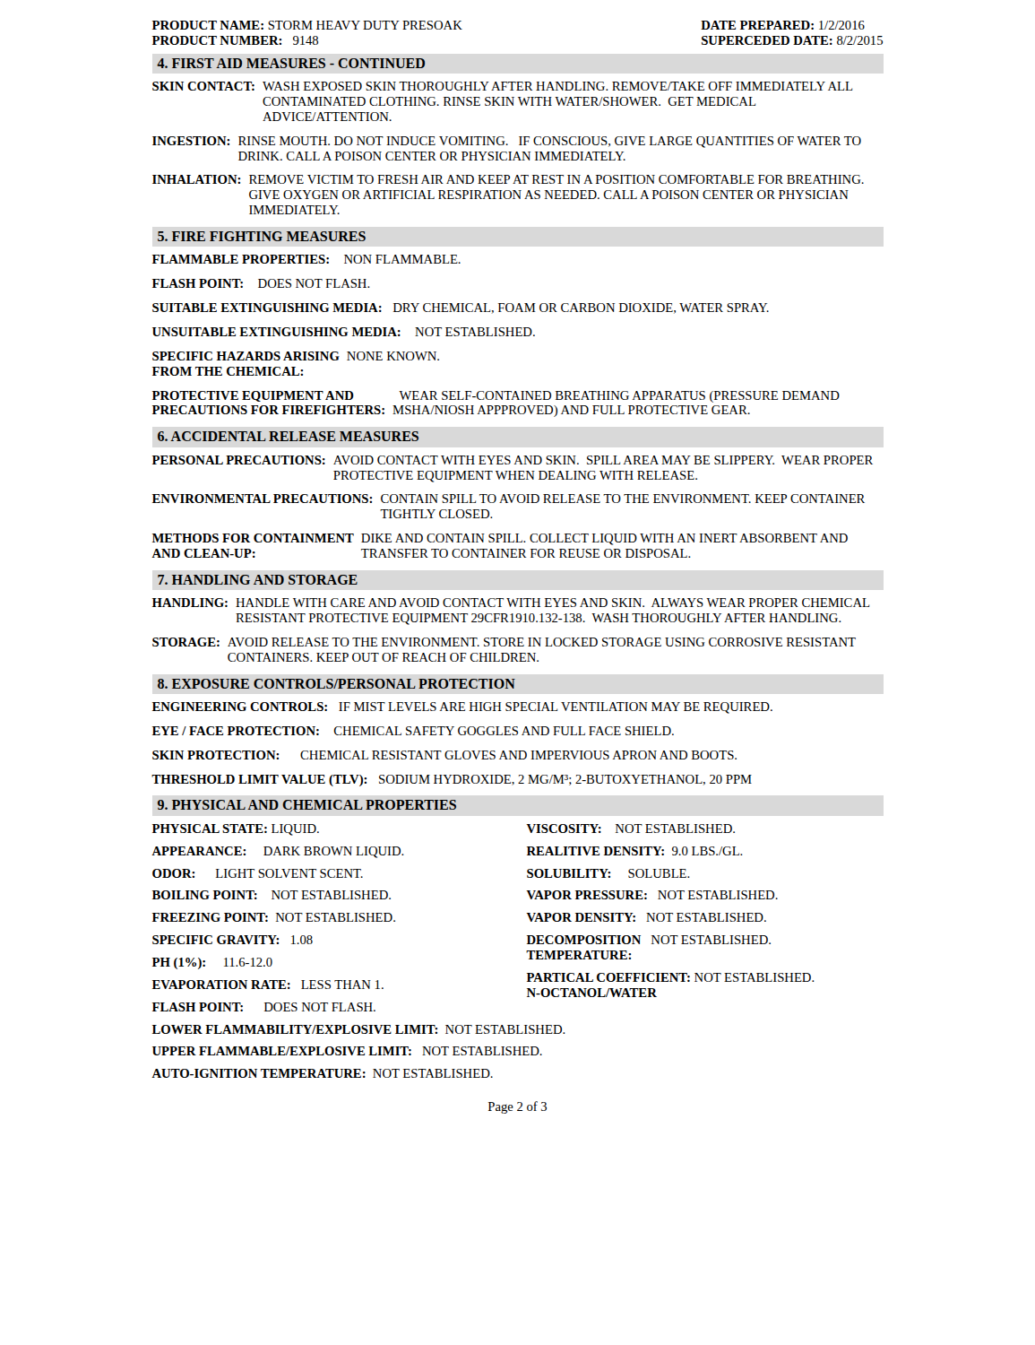Product Name: STORM HEAVY DUTY PRESOAK
Product Number: 9148
Date Prepared: 1/2/2016
Superceded Date: 8/2/2015
4. FIRST AID MEASURES - CONTINUED
Skin Contact:
WASH EXPOSED SKIN THOROUGHLY AFTER HANDLING. REMOVE/TAKE OFF IMMEDIATELY ALL CONTAMINATED CLOTHING. RINSE SKIN WITH WATER/SHOWER. GET MEDICAL ADVICE/ATTENTION.
Ingestion:
RINSE MOUTH. DO NOT INDUCE VOMITING. IF CONSCIOUS, GIVE LARGE QUANTITIES OF WATER TO DRINK. CALL A POISON CENTER OR PHYSICIAN IMMEDIATELY.
Inhalation:
REMOVE VICTIM TO FRESH AIR AND KEEP AT REST IN A POSITION COMFORTABLE FOR BREATHING. GIVE OXYGEN OR ARTIFICIAL RESPIRATION AS NEEDED. CALL A POISON CENTER OR PHYSICIAN IMMEDIATELY.
5. FIRE FIGHTING MEASURES
Flammable Properties:
NON FLAMMABLE.
Flash Point:
DOES NOT FLASH.
Suitable Extinguishing Media:
DRY CHEMICAL, FOAM OR CARBON DIOXIDE, WATER SPRAY.
Unsuitable Extinguishing Media:
NOT ESTABLISHED.
Specific Hazards Arising
From the Chemical:
NONE KNOWN.
Protective Equipment and
Precautions for Firefighters:
WEAR SELF-CONTAINED BREATHING APPARATUS (PRESSURE DEMAND MSHA/NIOSH APPPROVED) AND FULL PROTECTIVE GEAR.
6. ACCIDENTAL RELEASE MEASURES
Personal Precautions:
AVOID CONTACT WITH EYES AND SKIN. SPILL AREA MAY BE SLIPPERY. WEAR PROPER PROTECTIVE EQUIPMENT WHEN DEALING WITH RELEASE.
Environmental Precautions:
CONTAIN SPILL TO AVOID RELEASE TO THE ENVIRONMENT. KEEP CONTAINER TIGHTLY CLOSED.
Methods for Containment
and Clean-up:
DIKE AND CONTAIN SPILL. COLLECT LIQUID WITH AN INERT ABSORBENT AND TRANSFER TO CONTAINER FOR REUSE OR DISPOSAL.
7. HANDLING AND STORAGE
Handling:
HANDLE WITH CARE AND AVOID CONTACT WITH EYES AND SKIN. ALWAYS WEAR PROPER CHEMICAL RESISTANT PROTECTIVE EQUIPMENT 29CFR1910.132-138. WASH THOROUGHLY AFTER HANDLING.
Storage:
AVOID RELEASE TO THE ENVIRONMENT. STORE IN LOCKED STORAGE USING CORROSIVE RESISTANT CONTAINERS. KEEP OUT OF REACH OF CHILDREN.
8. EXPOSURE CONTROLS/PERSONAL PROTECTION
Engineering Controls:
IF MIST LEVELS ARE HIGH SPECIAL VENTILATION MAY BE REQUIRED.
Eye / Face Protection:
CHEMICAL SAFETY GOGGLES AND FULL FACE SHIELD.
Skin Protection:
CHEMICAL RESISTANT GLOVES AND IMPERVIOUS APRON AND BOOTS.
Threshold Limit Value (TLV):
SODIUM HYDROXIDE, 2 MG/M³; 2-BUTOXYETHANOL, 20 PPM
9. PHYSICAL AND CHEMICAL PROPERTIES
Physical State: LIQUID.
Appearance: DARK BROWN LIQUID.
Odor: LIGHT SOLVENT SCENT.
Boiling Point: NOT ESTABLISHED.
Freezing Point: NOT ESTABLISHED.
Specific Gravity: 1.08
pH (1%): 11.6-12.0
Evaporation Rate: LESS THAN 1.
Flash Point: DOES NOT FLASH.
Viscosity: NOT ESTABLISHED.
Realitive Density: 9.0 LBS./GL.
Solubility: SOLUBLE.
Vapor Pressure: NOT ESTABLISHED.
Vapor Density: NOT ESTABLISHED.
Decomposition NOT ESTABLISHED.
Temperature:
Partical Coefficient: NOT ESTABLISHED.
N-Octanol/Water
Lower Flammability/Explosive Limit: NOT ESTABLISHED.
Upper Flammable/Explosive Limit: NOT ESTABLISHED.
Auto-Ignition Temperature: NOT ESTABLISHED.
Page 2 of 3